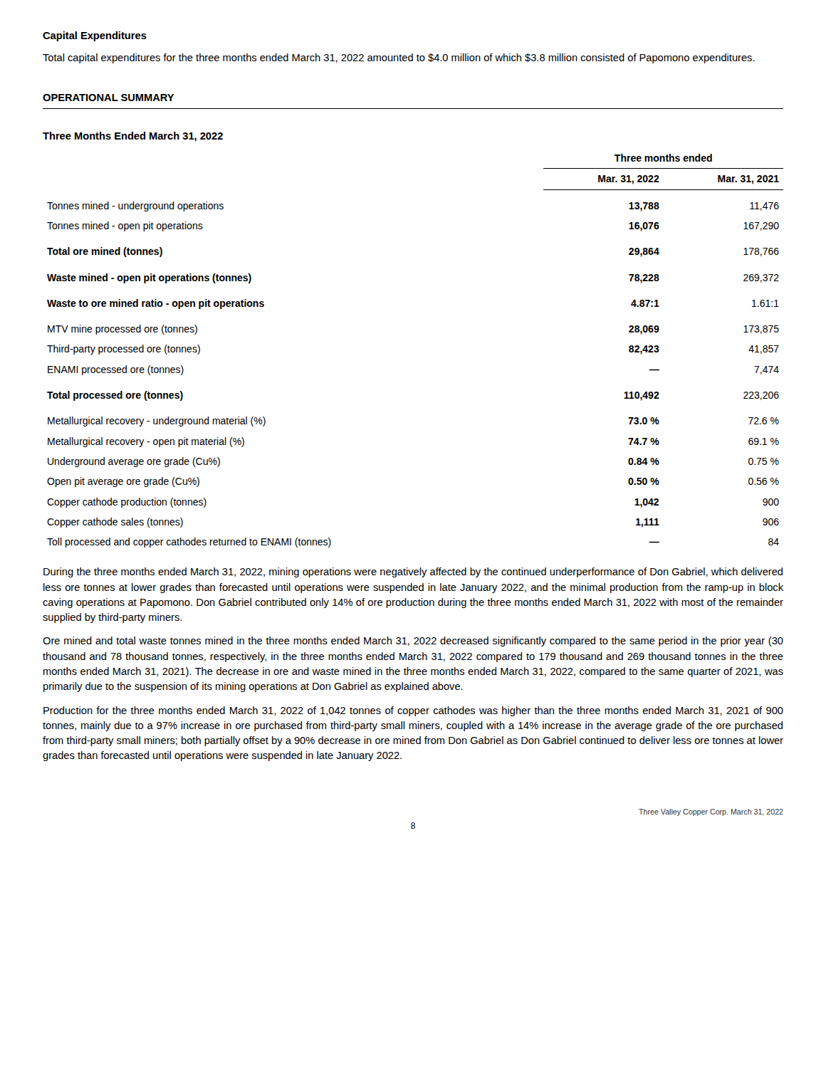Capital Expenditures
Total capital expenditures for the three months ended March 31, 2022 amounted to $4.0 million of which $3.8 million consisted of Papomono expenditures.
OPERATIONAL SUMMARY
Three Months Ended March 31, 2022
| | Three months ended |
| --- | --- |
| | Mar. 31, 2022 | Mar. 31, 2021 |
| Tonnes mined - underground operations | 13,788 | 11,476 |
| Tonnes mined - open pit operations | 16,076 | 167,290 |
| Total ore mined (tonnes) | 29,864 | 178,766 |
| Waste mined - open pit operations (tonnes) | 78,228 | 269,372 |
| Waste to ore mined ratio - open pit operations | 4.87:1 | 1.61:1 |
| MTV mine processed ore (tonnes) | 28,069 | 173,875 |
| Third-party processed ore (tonnes) | 82,423 | 41,857 |
| ENAMI processed ore (tonnes) | — | 7,474 |
| Total processed ore (tonnes) | 110,492 | 223,206 |
| Metallurgical recovery - underground material (%) | 73.0 % | 72.6 % |
| Metallurgical recovery - open pit material (%) | 74.7 % | 69.1 % |
| Underground average ore grade (Cu%) | 0.84 % | 0.75 % |
| Open pit average ore grade (Cu%) | 0.50 % | 0.56 % |
| Copper cathode production (tonnes) | 1,042 | 900 |
| Copper cathode sales (tonnes) | 1,111 | 906 |
| Toll processed and copper cathodes returned to ENAMI (tonnes) | — | 84 |
During the three months ended March 31, 2022, mining operations were negatively affected by the continued underperformance of Don Gabriel, which delivered less ore tonnes at lower grades than forecasted until operations were suspended in late January 2022, and the minimal production from the ramp-up in block caving operations at Papomono. Don Gabriel contributed only 14% of ore production during the three months ended March 31, 2022 with most of the remainder supplied by third-party miners.
Ore mined and total waste tonnes mined in the three months ended March 31, 2022 decreased significantly compared to the same period in the prior year (30 thousand and 78 thousand tonnes, respectively, in the three months ended March 31, 2022 compared to 179 thousand and 269 thousand tonnes in the three months ended March 31, 2021). The decrease in ore and waste mined in the three months ended March 31, 2022, compared to the same quarter of 2021, was primarily due to the suspension of its mining operations at Don Gabriel as explained above.
Production for the three months ended March 31, 2022 of 1,042 tonnes of copper cathodes was higher than the three months ended March 31, 2021 of 900 tonnes, mainly due to a 97% increase in ore purchased from third-party small miners, coupled with a 14% increase in the average grade of the ore purchased from third-party small miners; both partially offset by a 90% decrease in ore mined from Don Gabriel as Don Gabriel continued to deliver less ore tonnes at lower grades than forecasted until operations were suspended in late January 2022.
Three Valley Copper Corp. March 31, 2022
8